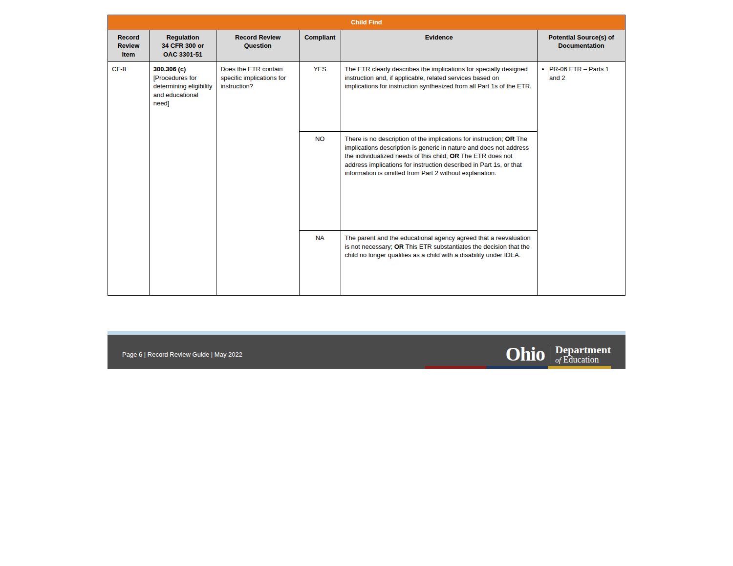| Child Find |
| Record Review Item | Regulation 34 CFR 300 or OAC 3301-51 | Record Review Question | Compliant | Evidence | Potential Source(s) of Documentation |
| CF-8 | 300.306 (c) [Procedures for determining eligibility and educational need] | Does the ETR contain specific implications for instruction? | YES | The ETR clearly describes the implications for specially designed instruction and, if applicable, related services based on implications for instruction synthesized from all Part 1s of the ETR. | PR-06 ETR – Parts 1 and 2 |
| NO | There is no description of the implications for instruction; OR The implications description is generic in nature and does not address the individualized needs of this child; OR The ETR does not address implications for instruction described in Part 1s, or that information is omitted from Part 2 without explanation. |
| NA | The parent and the educational agency agreed that a reevaluation is not necessary; OR This ETR substantiates the decision that the child no longer qualifies as a child with a disability under IDEA. |
Page 6 | Record Review Guide | May 2022
Ohio Department
of Education